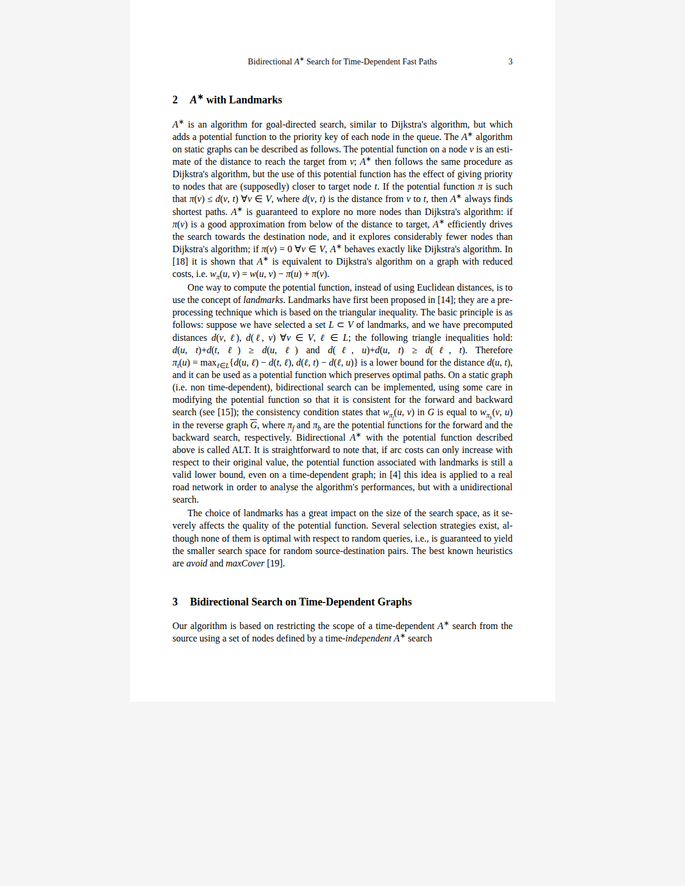Bidirectional A∗ Search for Time-Dependent Fast Paths 3
2 A∗ with Landmarks
A∗ is an algorithm for goal-directed search, similar to Dijkstra's algorithm, but which adds a potential function to the priority key of each node in the queue. The A∗ algorithm on static graphs can be described as follows. The potential function on a node v is an estimate of the distance to reach the target from v; A∗ then follows the same procedure as Dijkstra's algorithm, but the use of this potential function has the effect of giving priority to nodes that are (supposedly) closer to target node t. If the potential function π is such that π(v) ≤ d(v, t) ∀v ∈ V, where d(v, t) is the distance from v to t, then A∗ always finds shortest paths. A∗ is guaranteed to explore no more nodes than Dijkstra's algorithm: if π(v) is a good approximation from below of the distance to target, A∗ efficiently drives the search towards the destination node, and it explores considerably fewer nodes than Dijkstra's algorithm; if π(v) = 0 ∀v ∈ V, A∗ behaves exactly like Dijkstra's algorithm. In [18] it is shown that A∗ is equivalent to Dijkstra's algorithm on a graph with reduced costs, i.e. wπ(u, v) = w(u, v) − π(u) + π(v).
One way to compute the potential function, instead of using Euclidean distances, is to use the concept of landmarks. Landmarks have first been proposed in [14]; they are a preprocessing technique which is based on the triangular inequality. The basic principle is as follows: suppose we have selected a set L ⊂ V of landmarks, and we have precomputed distances d(v, ℓ), d(ℓ, v) ∀v ∈ V, ℓ ∈ L; the following triangle inequalities hold: d(u, t)+d(t, ℓ) ≥ d(u, ℓ) and d(ℓ, u)+d(u, t) ≥ d(ℓ, t). Therefore πt(u) = maxℓ∈L{d(u, ℓ) − d(t, ℓ), d(ℓ, t) − d(ℓ, u)} is a lower bound for the distance d(u, t), and it can be used as a potential function which preserves optimal paths. On a static graph (i.e. non time-dependent), bidirectional search can be implemented, using some care in modifying the potential function so that it is consistent for the forward and backward search (see [15]); the consistency condition states that wπf(u, v) in G is equal to wπb(v, u) in the reverse graph G, where πf and πb are the potential functions for the forward and the backward search, respectively. Bidirectional A∗ with the potential function described above is called ALT. It is straightforward to note that, if arc costs can only increase with respect to their original value, the potential function associated with landmarks is still a valid lower bound, even on a time-dependent graph; in [4] this idea is applied to a real road network in order to analyse the algorithm's performances, but with a unidirectional search.
The choice of landmarks has a great impact on the size of the search space, as it severely affects the quality of the potential function. Several selection strategies exist, although none of them is optimal with respect to random queries, i.e., is guaranteed to yield the smaller search space for random source-destination pairs. The best known heuristics are avoid and maxCover [19].
3 Bidirectional Search on Time-Dependent Graphs
Our algorithm is based on restricting the scope of a time-dependent A∗ search from the source using a set of nodes defined by a time-independent A∗ search